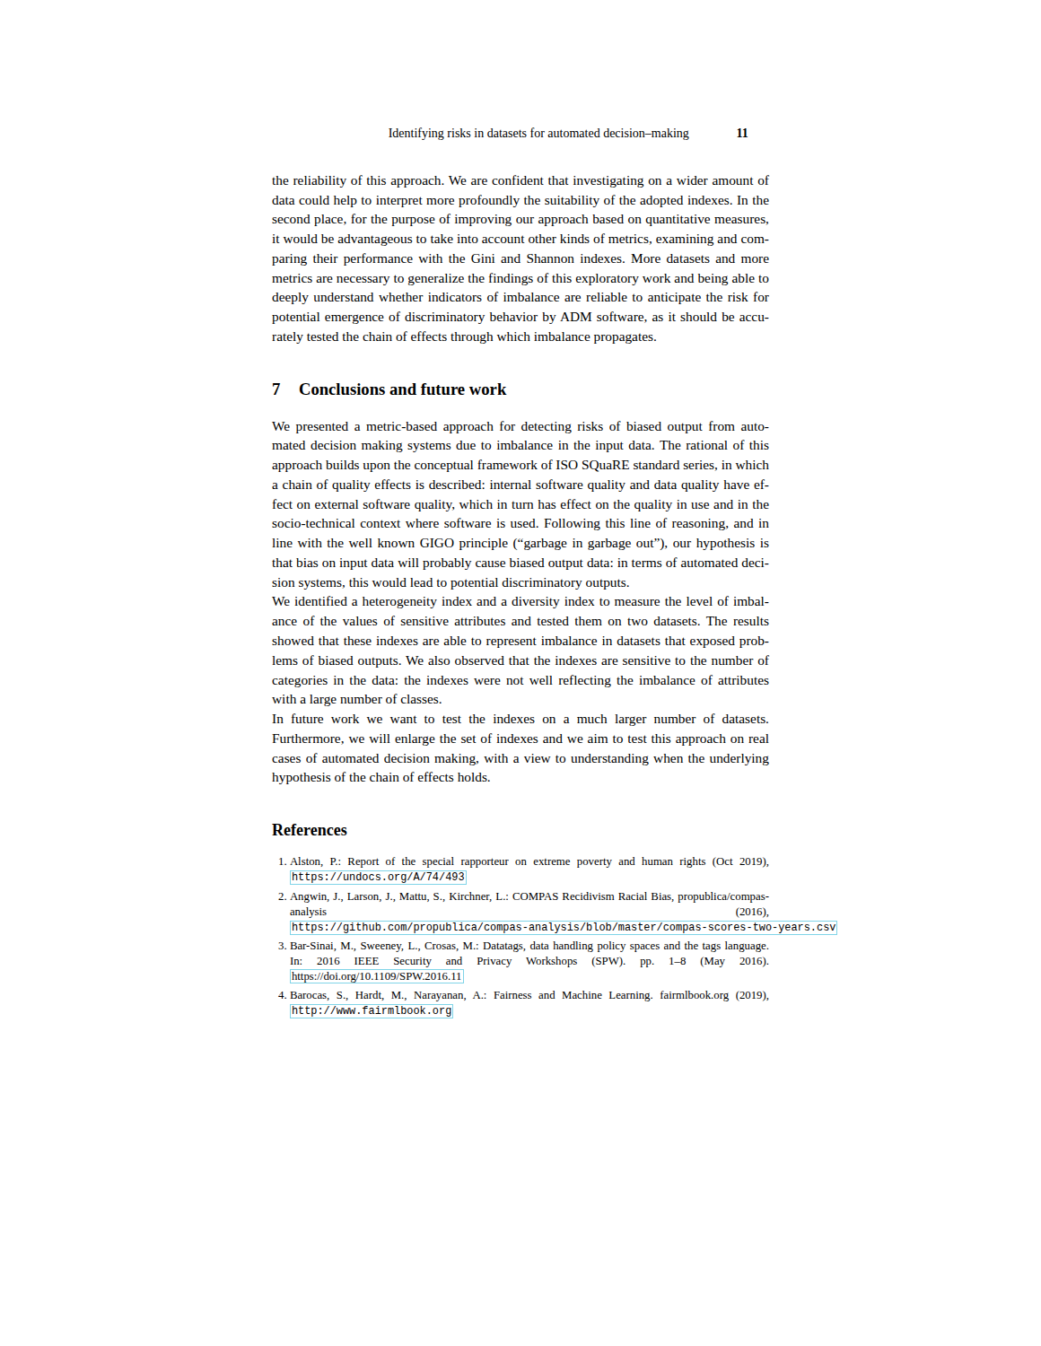Identifying risks in datasets for automated decision–making 11
the reliability of this approach. We are confident that investigating on a wider amount of data could help to interpret more profoundly the suitability of the adopted indexes. In the second place, for the purpose of improving our approach based on quantitative measures, it would be advantageous to take into account other kinds of metrics, examining and comparing their performance with the Gini and Shannon indexes. More datasets and more metrics are necessary to generalize the findings of this exploratory work and being able to deeply understand whether indicators of imbalance are reliable to anticipate the risk for potential emergence of discriminatory behavior by ADM software, as it should be accurately tested the chain of effects through which imbalance propagates.
7 Conclusions and future work
We presented a metric-based approach for detecting risks of biased output from automated decision making systems due to imbalance in the input data. The rational of this approach builds upon the conceptual framework of ISO SQuaRE standard series, in which a chain of quality effects is described: internal software quality and data quality have effect on external software quality, which in turn has effect on the quality in use and in the socio-technical context where software is used. Following this line of reasoning, and in line with the well known GIGO principle (“garbage in garbage out”), our hypothesis is that bias on input data will probably cause biased output data: in terms of automated decision systems, this would lead to potential discriminatory outputs.
We identified a heterogeneity index and a diversity index to measure the level of imbalance of the values of sensitive attributes and tested them on two datasets. The results showed that these indexes are able to represent imbalance in datasets that exposed problems of biased outputs. We also observed that the indexes are sensitive to the number of categories in the data: the indexes were not well reflecting the imbalance of attributes with a large number of classes.
In future work we want to test the indexes on a much larger number of datasets. Furthermore, we will enlarge the set of indexes and we aim to test this approach on real cases of automated decision making, with a view to understanding when the underlying hypothesis of the chain of effects holds.
References
1. Alston, P.: Report of the special rapporteur on extreme poverty and human rights (Oct 2019), https://undocs.org/A/74/493
2. Angwin, J., Larson, J., Mattu, S., Kirchner, L.: COMPAS Recidivism Racial Bias, propublica/compas-analysis (2016), https://github.com/propublica/compas-analysis/blob/master/compas-scores-two-years.csv
3. Bar-Sinai, M., Sweeney, L., Crosas, M.: Datatags, data handling policy spaces and the tags language. In: 2016 IEEE Security and Privacy Workshops (SPW). pp. 1–8 (May 2016). https://doi.org/10.1109/SPW.2016.11
4. Barocas, S., Hardt, M., Narayanan, A.: Fairness and Machine Learning. fairmlbook.org (2019), http://www.fairmlbook.org